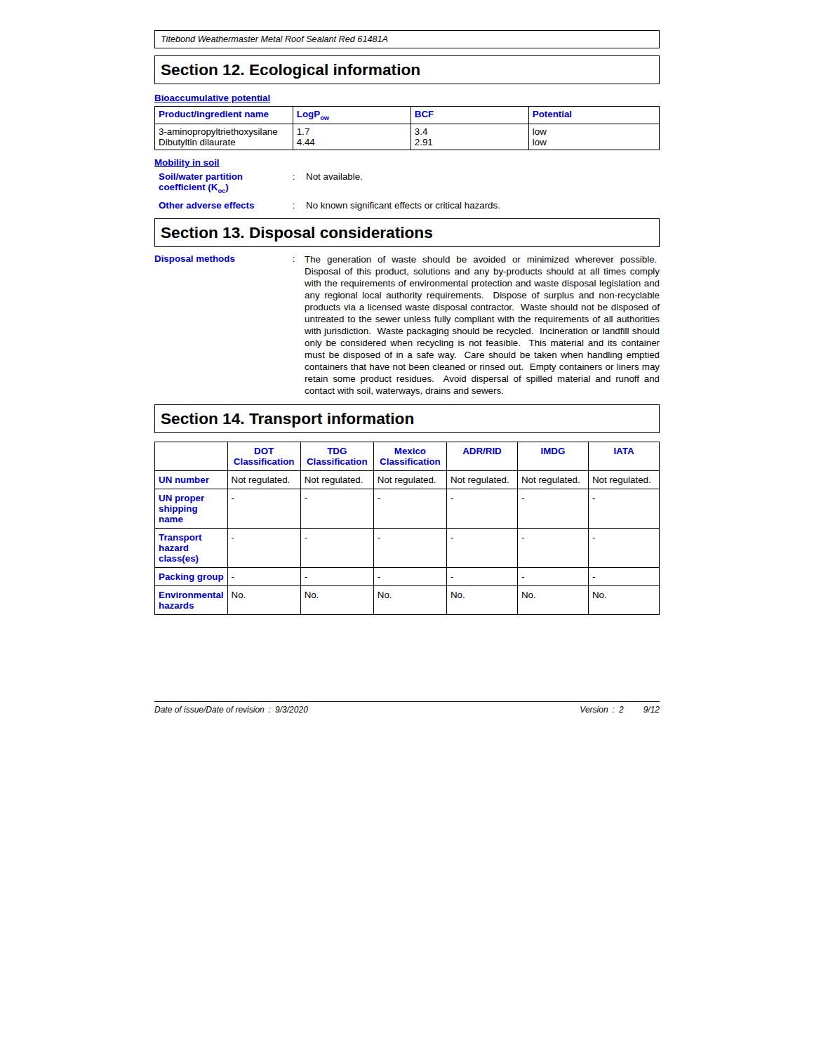Titebond Weathermaster Metal Roof Sealant Red 61481A
Section 12. Ecological information
Bioaccumulative potential
| Product/ingredient name | LogP ow | BCF | Potential |
| --- | --- | --- | --- |
| 3-aminopropyltriethoxysilane Dibutyltin dilaurate | 1.7 4.44 | 3.4 2.91 | low low |
Mobility in soil
| Soil/water partition coefficient (K oc ) | : | Not available. |
| Other adverse effects | : | No known significant effects or critical hazards. |
Section 13. Disposal considerations
| Disposal methods | : | The generation of waste should be avoided or minimized wherever possible. Disposal of this product, solutions and any by-products should at all times comply with the requirements of environmental protection and waste disposal legislation and any regional local authority requirements. Dispose of surplus and non-recyclable products via a licensed waste disposal contractor. Waste should not be disposed of untreated to the sewer unless fully compliant with the requirements of all authorities with jurisdiction. Waste packaging should be recycled. Incineration or landfill should only be considered when recycling is not feasible. This material and its container must be disposed of in a safe way. Care should be taken when handling emptied containers that have not been cleaned or rinsed out. Empty containers or liners may retain some product residues. Avoid dispersal of spilled material and runoff and contact with soil, waterways, drains and sewers. |
Section 14. Transport information
| | DOT Classification | TDG Classification | Mexico Classification | ADR/RID | IMDG | IATA |
| --- | --- | --- | --- | --- | --- | --- |
| UN number | Not regulated. | Not regulated. | Not regulated. | Not regulated. | Not regulated. | Not regulated. |
| UN proper shipping name | - | - | - | - | - | - |
| Transport hazard class(es) | - | - | - | - | - | - |
| Packing group | - | - | - | - | - | - |
| Environmental hazards | No. | No. | No. | No. | No. | No. |
Date of issue/Date of revision: 9/3/2020
Version: 29/12